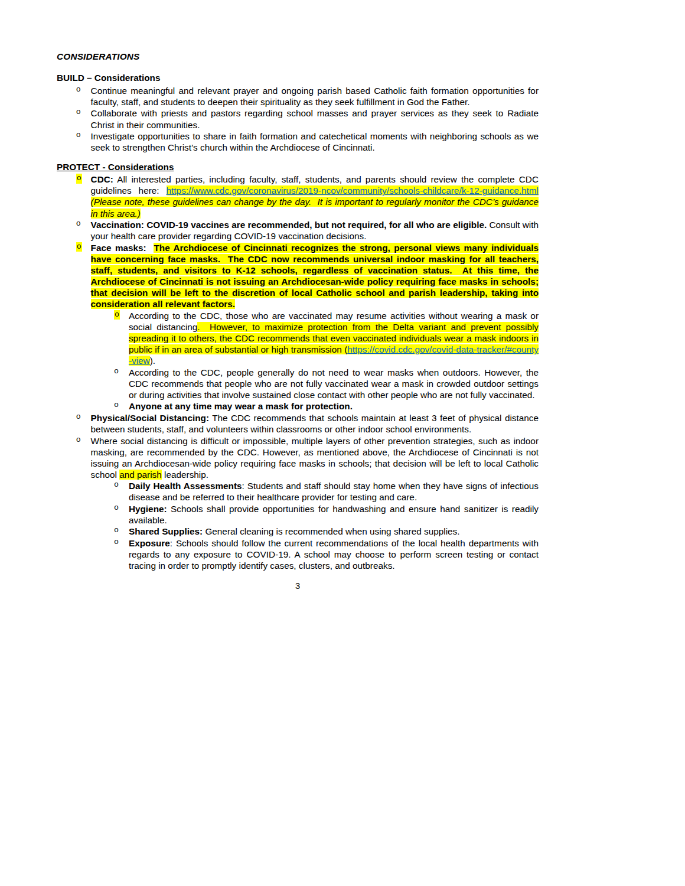CONSIDERATIONS
BUILD – Considerations
Continue meaningful and relevant prayer and ongoing parish based Catholic faith formation opportunities for faculty, staff, and students to deepen their spirituality as they seek fulfillment in God the Father.
Collaborate with priests and pastors regarding school masses and prayer services as they seek to Radiate Christ in their communities.
Investigate opportunities to share in faith formation and catechetical moments with neighboring schools as we seek to strengthen Christ’s church within the Archdiocese of Cincinnati.
PROTECT - Considerations
CDC: All interested parties, including faculty, staff, students, and parents should review the complete CDC guidelines here: https://www.cdc.gov/coronavirus/2019-ncov/community/schools-childcare/k-12-guidance.html (Please note, these guidelines can change by the day. It is important to regularly monitor the CDC’s guidance in this area.)
Vaccination: COVID-19 vaccines are recommended, but not required, for all who are eligible. Consult with your health care provider regarding COVID-19 vaccination decisions.
Face masks: The Archdiocese of Cincinnati recognizes the strong, personal views many individuals have concerning face masks. The CDC now recommends universal indoor masking for all teachers, staff, students, and visitors to K-12 schools, regardless of vaccination status. At this time, the Archdiocese of Cincinnati is not issuing an Archdiocesan-wide policy requiring face masks in schools; that decision will be left to the discretion of local Catholic school and parish leadership, taking into consideration all relevant factors.
According to the CDC, those who are vaccinated may resume activities without wearing a mask or social distancing. However, to maximize protection from the Delta variant and prevent possibly spreading it to others, the CDC recommends that even vaccinated individuals wear a mask indoors in public if in an area of substantial or high transmission (https://covid.cdc.gov/covid-data-tracker/#county-view).
According to the CDC, people generally do not need to wear masks when outdoors. However, the CDC recommends that people who are not fully vaccinated wear a mask in crowded outdoor settings or during activities that involve sustained close contact with other people who are not fully vaccinated.
Anyone at any time may wear a mask for protection.
Physical/Social Distancing: The CDC recommends that schools maintain at least 3 feet of physical distance between students, staff, and volunteers within classrooms or other indoor school environments.
Where social distancing is difficult or impossible, multiple layers of other prevention strategies, such as indoor masking, are recommended by the CDC. However, as mentioned above, the Archdiocese of Cincinnati is not issuing an Archdiocesan-wide policy requiring face masks in schools; that decision will be left to local Catholic school and parish leadership.
Daily Health Assessments: Students and staff should stay home when they have signs of infectious disease and be referred to their healthcare provider for testing and care.
Hygiene: Schools shall provide opportunities for handwashing and ensure hand sanitizer is readily available.
Shared Supplies: General cleaning is recommended when using shared supplies.
Exposure: Schools should follow the current recommendations of the local health departments with regards to any exposure to COVID-19. A school may choose to perform screen testing or contact tracing in order to promptly identify cases, clusters, and outbreaks.
3